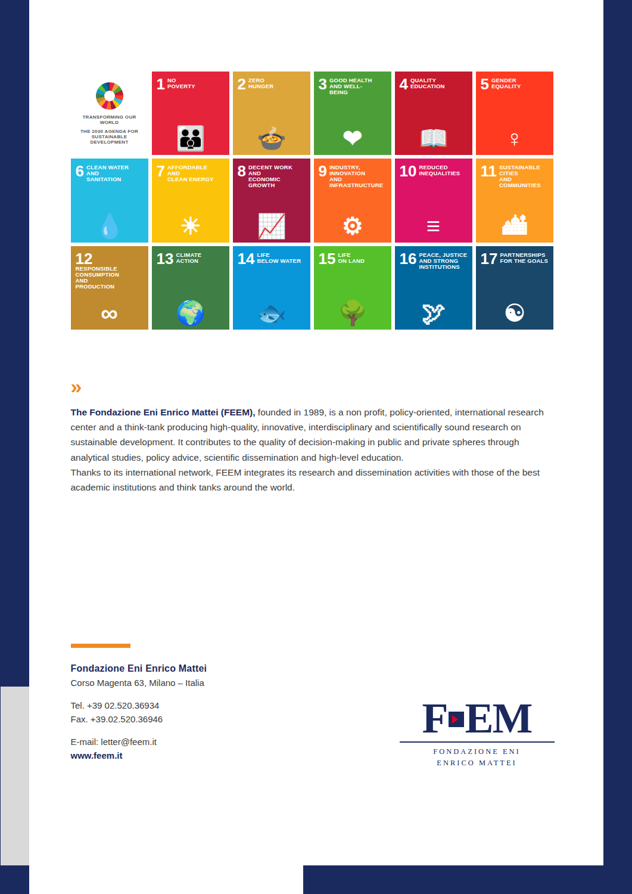Transforming our world The 2030 Agenda for Sustainable Development
1 No
Poverty
👪
2 Zero
Hunger
🍲
3 Good Health
and Well-Being
❤
4 Quality
Education
📖
5 Gender
Equality
♀
6 Clean Water
and Sanitation
💧
7 Affordable and
Clean Energy
☀
8 Decent Work and
Economic Growth
📈
9 Industry, Innovation
and Infrastructure
⚙
10 Reduced
Inequalities
≡
11 Sustainable Cities
and Communities
🏙
12 Responsible
Consumption
and Production
∞
13 Climate
Action
🌍
14 Life
Below Water
🐟
15 Life
on Land
🌳
16 Peace, Justice
and Strong
Institutions
🕊
17 Partnerships
for the Goals
☯
»
The Fondazione Eni Enrico Mattei (FEEM), founded in 1989, is a non profit, policy-oriented, international research center and a think-tank producing high-quality, innovative, interdisciplinary and scientifically sound research on sustainable development. It contributes to the quality of decision-making in public and private spheres through analytical studies, policy advice, scientific dissemination and high-level education.
Thanks to its international network, FEEM integrates its research and dissemination activities with those of the best academic institutions and think tanks around the world.
Fondazione Eni Enrico Mattei
Corso Magenta 63, Milano – Italia
Tel. +39 02.520.36934
Fax. +39.02.520.36946
E-mail: letter@feem.it
www.feem.it
F EM
FONDAZIONE ENI
ENRICO MATTEI